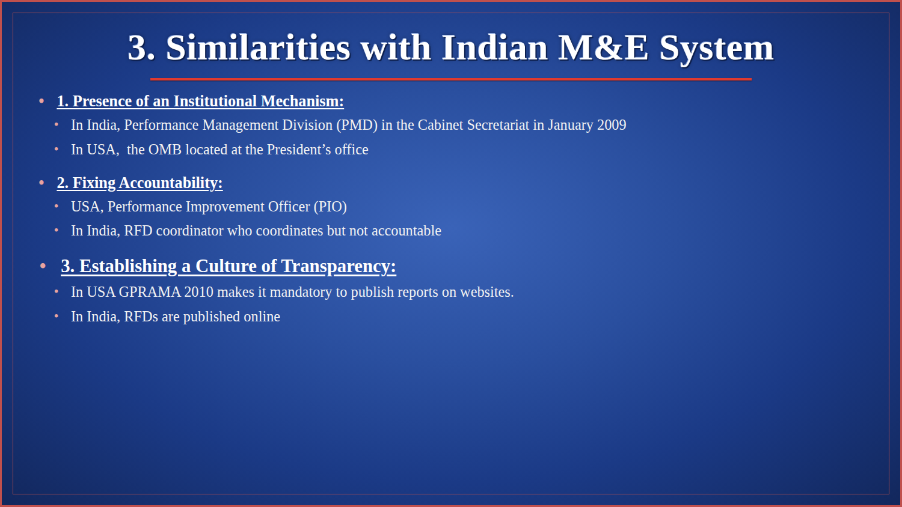3. Similarities with Indian M&E System
1. Presence of an Institutional Mechanism:
In India, Performance Management Division (PMD) in the Cabinet Secretariat in January 2009
In USA, the OMB located at the President’s office
2. Fixing Accountability:
USA, Performance Improvement Officer (PIO)
In India, RFD coordinator who coordinates but not accountable
3. Establishing a Culture of Transparency:
In USA GPRAMA 2010 makes it mandatory to publish reports on websites.
In India, RFDs are published online